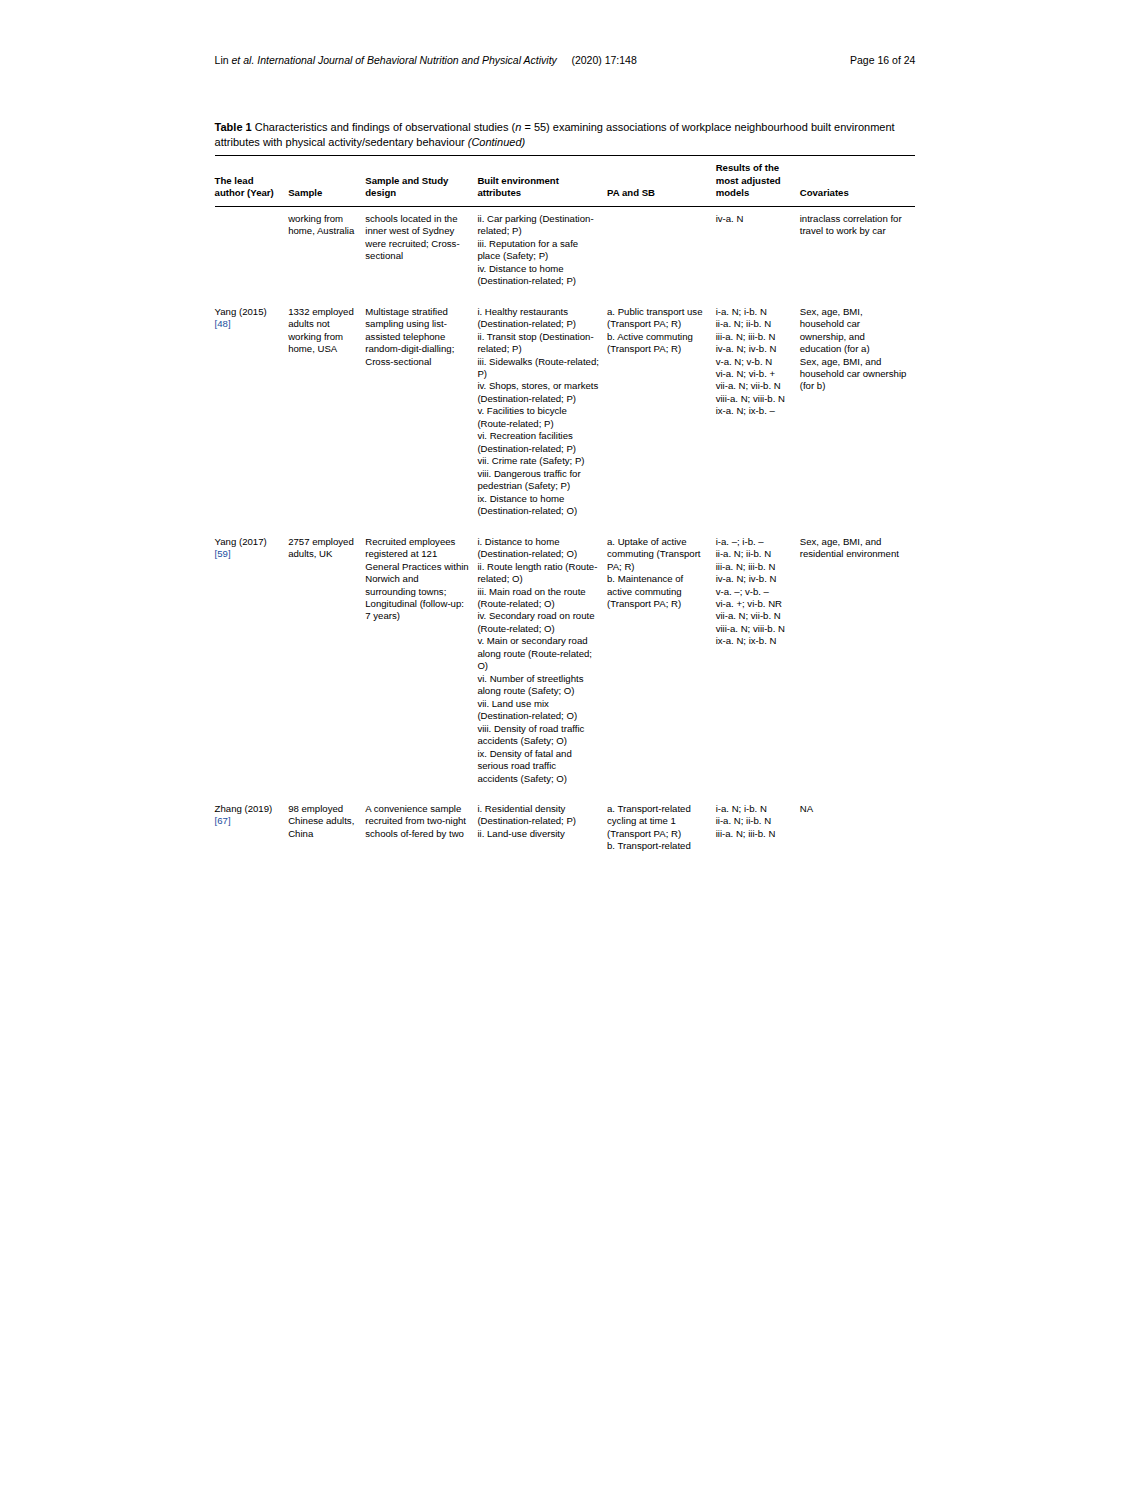Lin et al. International Journal of Behavioral Nutrition and Physical Activity (2020) 17:148
Page 16 of 24
Table 1 Characteristics and findings of observational studies (n = 55) examining associations of workplace neighbourhood built environment attributes with physical activity/sedentary behaviour (Continued)
| The lead author (Year) | Sample | Sample and Study design | Built environment attributes | PA and SB | Results of the most adjusted models | Covariates |
| --- | --- | --- | --- | --- | --- | --- |
| | working from home, Australia | schools located in the inner west of Sydney were recruited; Cross-sectional | ii. Car parking (Destination-related; P) iii. Reputation for a safe place (Safety; P) iv. Distance to home (Destination-related; P) | | iv-a. N | intraclass correlation for travel to work by car |
| Yang (2015) [48] | 1332 employed adults not working from home, USA | Multistage stratified sampling using list-assisted telephone random-digit-dialling; Cross-sectional | i. Healthy restaurants (Destination-related; P) ii. Transit stop (Destination-related; P) iii. Sidewalks (Route-related; P) iv. Shops, stores, or markets (Destination-related; P) v. Facilities to bicycle (Route-related; P) vi. Recreation facilities (Destination-related; P) vii. Crime rate (Safety; P) viii. Dangerous traffic for pedestrian (Safety; P) ix. Distance to home (Destination-related; O) | a. Public transport use (Transport PA; R) b. Active commuting (Transport PA; R) | i-a. N; i-b. N ii-a. N; ii-b. N iii-a. N; iii-b. N iv-a. N; iv-b. N v-a. N; v-b. N vi-a. N; vi-b. + vii-a. N; vii-b. N viii-a. N; viii-b. N ix-a. N; ix-b. – | Sex, age, BMI, household car ownership, and education (for a) Sex, age, BMI, and household car ownership (for b) |
| Yang (2017) [59] | 2757 employed adults, UK | Recruited employees registered at 121 General Practices within Norwich and surrounding towns; Longitudinal (follow-up: 7 years) | i. Distance to home (Destination-related; O) ii. Route length ratio (Route-related; O) iii. Main road on the route (Route-related; O) iv. Secondary road on route (Route-related; O) v. Main or secondary road along route (Route-related; O) vi. Number of streetlights along route (Safety; O) vii. Land use mix (Destination-related; O) viii. Density of road traffic accidents (Safety; O) ix. Density of fatal and serious road traffic accidents (Safety; O) | a. Uptake of active commuting (Transport PA; R) b. Maintenance of active commuting (Transport PA; R) | i-a. –; i-b. – ii-a. N; ii-b. N iii-a. N; iii-b. N iv-a. N; iv-b. N v-a. –; v-b. – vi-a. +; vi-b. NR vii-a. N; vii-b. N viii-a. N; viii-b. N ix-a. N; ix-b. N | Sex, age, BMI, and residential environment |
| Zhang (2019) [67] | 98 employed Chinese adults, China | A convenience sample recruited from two-night schools of-fered by two | i. Residential density (Destination-related; P) ii. Land-use diversity | a. Transport-related cycling at time 1 (Transport PA; R) b. Transport-related | i-a. N; i-b. N ii-a. N; ii-b. N iii-a. N; iii-b. N | NA |